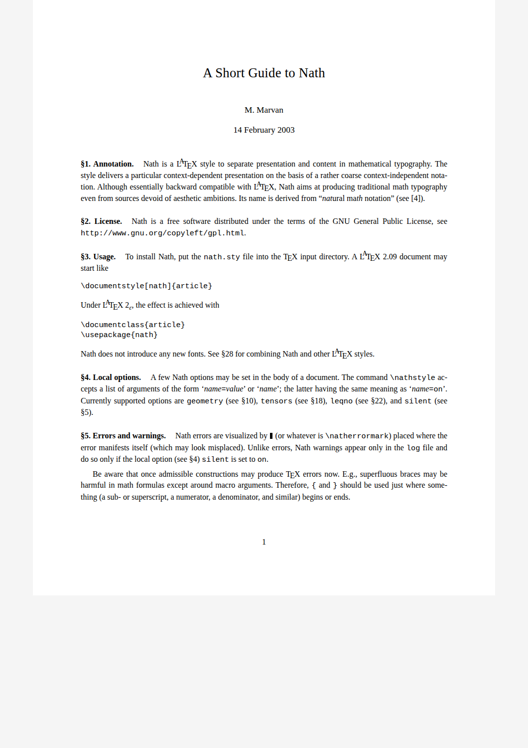A Short Guide to Nath
M. Marvan
14 February 2003
§1. Annotation. Nath is a LATEX style to separate presentation and content in mathematical typography. The style delivers a particular context-dependent presentation on the basis of a rather coarse context-independent notation. Although essentially backward compatible with LATEX, Nath aims at producing traditional math typography even from sources devoid of aesthetic ambitions. Its name is derived from “natural math notation” (see [4]).
§2. License. Nath is a free software distributed under the terms of the GNU General Public License, see http://www.gnu.org/copyleft/gpl.html.
§3. Usage. To install Nath, put the nath.sty file into the TEX input directory. A LATEX 2.09 document may start like
\documentstyle[nath]{article}
Under LATEX 2ε, the effect is achieved with
\documentclass{article} \usepackage{nath}
Nath does not introduce any new fonts. See §28 for combining Nath and other LATEX styles.
§4. Local options. A few Nath options may be set in the body of a document. The command \nathstyle accepts a list of arguments of the form ‘name=value’ or ‘name’; the latter having the same meaning as ‘name=on’. Currently supported options are geometry (see §10), tensors (see §18), leqno (see §22), and silent (see §5).
§5. Errors and warnings. Nath errors are visualized by (or whatever is \natherrormark) placed where the error manifests itself (which may look misplaced). Unlike errors, Nath warnings appear only in the log file and do so only if the local option (see §4) silent is set to on.
Be aware that once admissible constructions may produce TEX errors now. E.g., superfluous braces may be harmful in math formulas except around macro arguments. Therefore, { and } should be used just where something (a sub- or superscript, a numerator, a denominator, and similar) begins or ends.
1